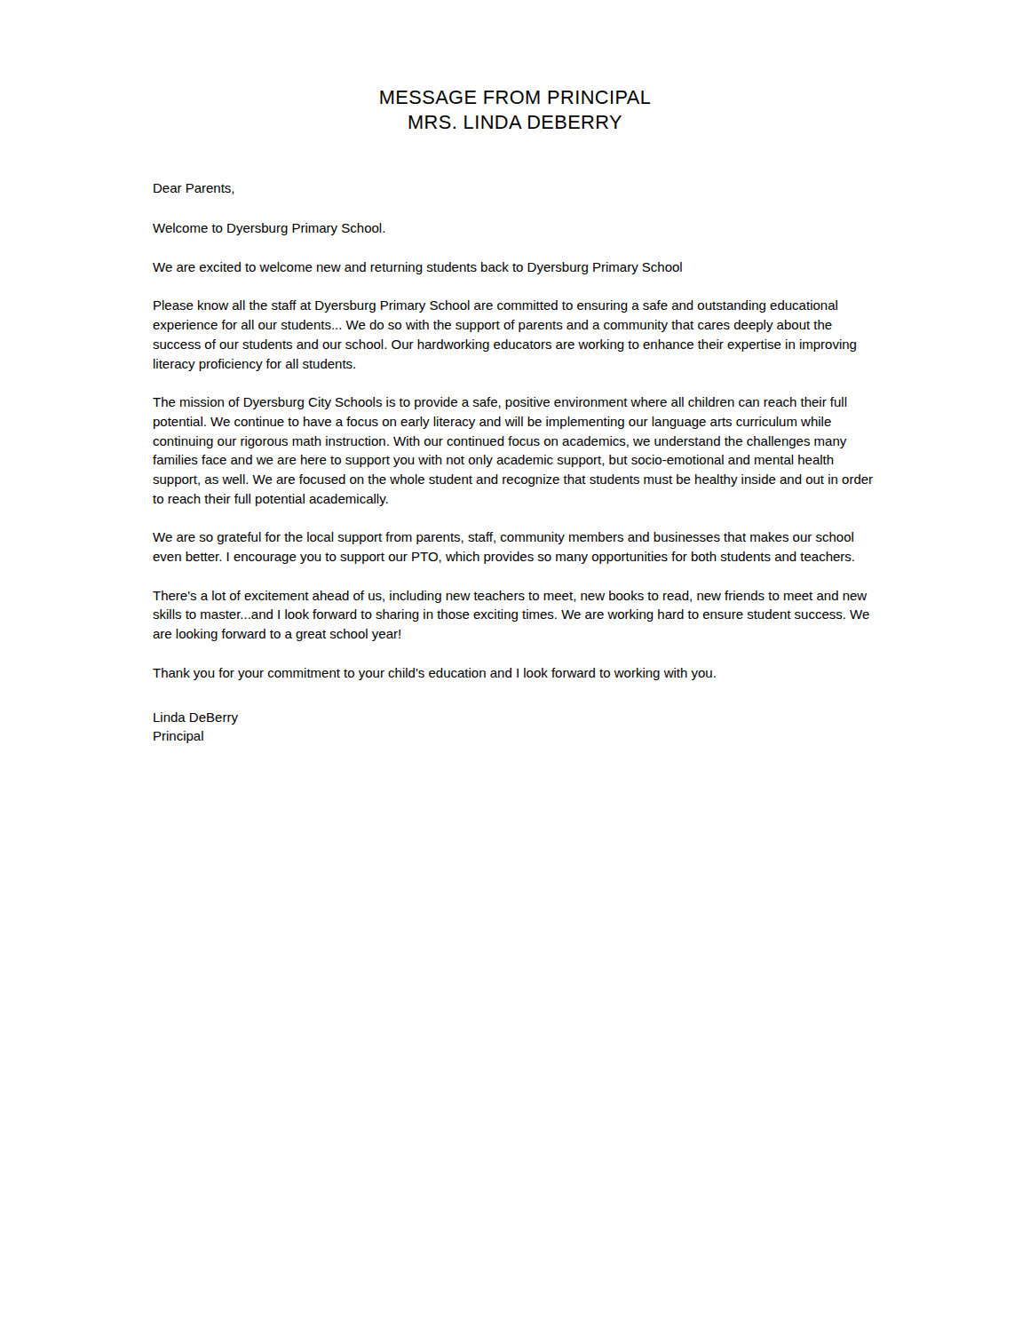MESSAGE FROM PRINCIPAL
MRS. LINDA DEBERRY
Dear Parents,
Welcome to Dyersburg Primary School.
We are excited to welcome new and returning students back to Dyersburg Primary School
Please know all the staff at Dyersburg Primary School are committed to ensuring a safe and outstanding educational experience for all our students... We do so with the support of parents and a community that cares deeply about the success of our students and our school. Our hardworking educators are working to enhance their expertise in improving literacy proficiency for all students.
The mission of Dyersburg City Schools is to provide a safe, positive environment where all children can reach their full potential. We continue to have a focus on early literacy and will be implementing our language arts curriculum while continuing our rigorous math instruction. With our continued focus on academics, we understand the challenges many families face and we are here to support you with not only academic support, but socio-emotional and mental health support, as well. We are focused on the whole student and recognize that students must be healthy inside and out in order to reach their full potential academically.
We are so grateful for the local support from parents, staff, community members and businesses that makes our school even better. I encourage you to support our PTO, which provides so many opportunities for both students and teachers.
There's a lot of excitement ahead of us, including new teachers to meet, new books to read, new friends to meet and new skills to master...and I look forward to sharing in those exciting times. We are working hard to ensure student success. We are looking forward to a great school year!
Thank you for your commitment to your child's education and I look forward to working with you.
Linda DeBerry Principal